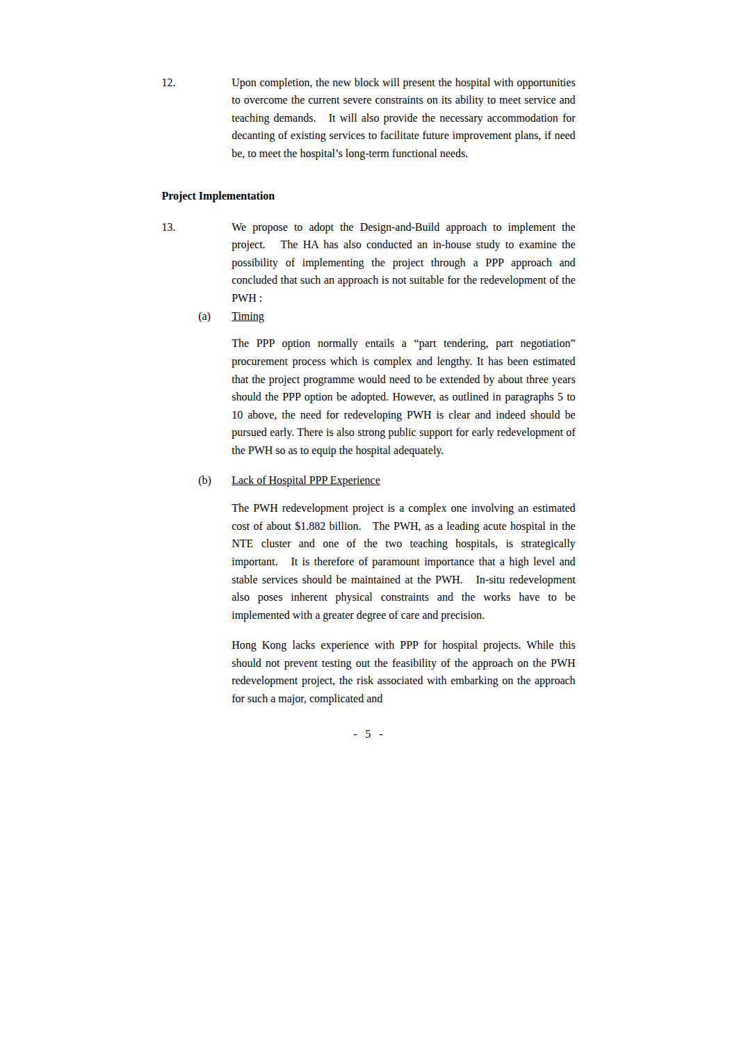12.
Upon completion, the new block will present the hospital with opportunities to overcome the current severe constraints on its ability to meet service and teaching demands. It will also provide the necessary accommodation for decanting of existing services to facilitate future improvement plans, if need be, to meet the hospital’s long-term functional needs.
Project Implementation
13.
We propose to adopt the Design-and-Build approach to implement the project. The HA has also conducted an in-house study to examine the possibility of implementing the project through a PPP approach and concluded that such an approach is not suitable for the redevelopment of the PWH :
(a)
Timing
The PPP option normally entails a “part tendering, part negotiation” procurement process which is complex and lengthy. It has been estimated that the project programme would need to be extended by about three years should the PPP option be adopted. However, as outlined in paragraphs 5 to 10 above, the need for redeveloping PWH is clear and indeed should be pursued early. There is also strong public support for early redevelopment of the PWH so as to equip the hospital adequately.
(b)
Lack of Hospital PPP Experience
The PWH redevelopment project is a complex one involving an estimated cost of about $1.882 billion. The PWH, as a leading acute hospital in the NTE cluster and one of the two teaching hospitals, is strategically important. It is therefore of paramount importance that a high level and stable services should be maintained at the PWH. In-situ redevelopment also poses inherent physical constraints and the works have to be implemented with a greater degree of care and precision.
Hong Kong lacks experience with PPP for hospital projects. While this should not prevent testing out the feasibility of the approach on the PWH redevelopment project, the risk associated with embarking on the approach for such a major, complicated and
- 5 -